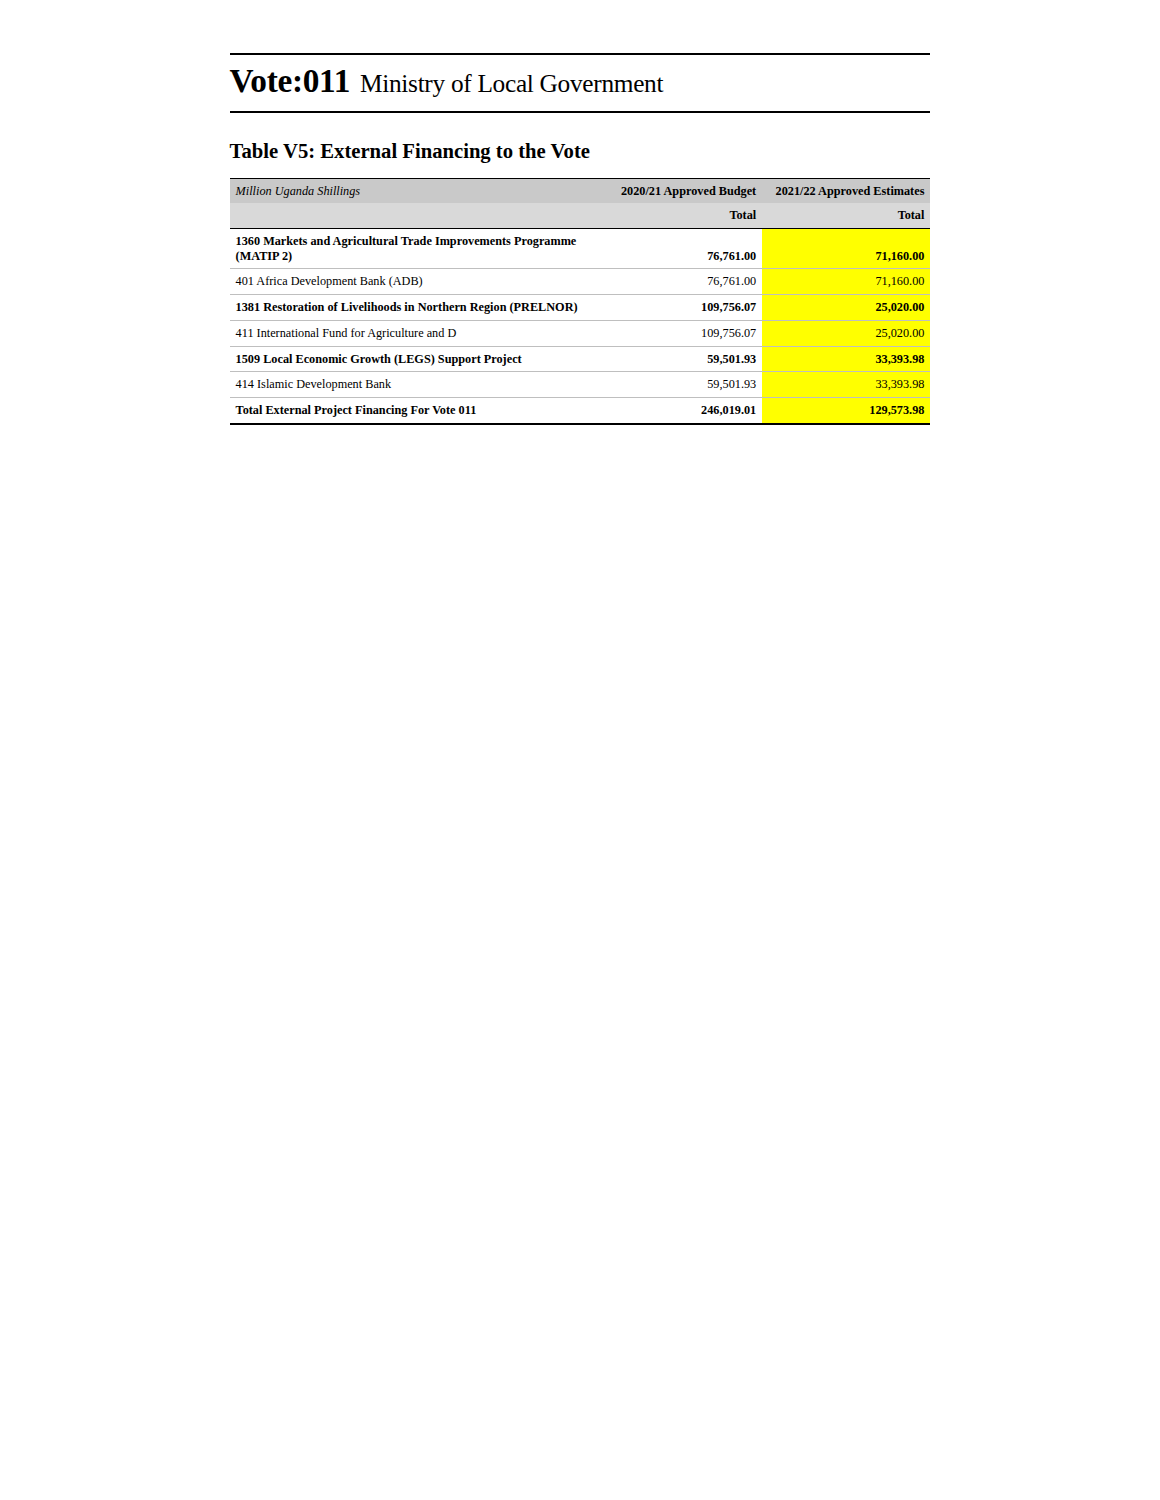Vote:011 Ministry of Local Government
Table V5: External Financing to the Vote
| Million Uganda Shillings | 2020/21 Approved Budget | 2021/22 Approved Estimates |
| --- | --- | --- |
| | Total | Total |
| 1360 Markets and Agricultural Trade Improvements Programme (MATIP 2) | 76,761.00 | 71,160.00 |
| 401 Africa Development Bank (ADB) | 76,761.00 | 71,160.00 |
| 1381 Restoration of Livelihoods in Northern Region (PRELNOR) | 109,756.07 | 25,020.00 |
| 411 International Fund for Agriculture and D | 109,756.07 | 25,020.00 |
| 1509 Local Economic Growth (LEGS) Support Project | 59,501.93 | 33,393.98 |
| 414 Islamic Development Bank | 59,501.93 | 33,393.98 |
| Total External Project Financing For Vote 011 | 246,019.01 | 129,573.98 |